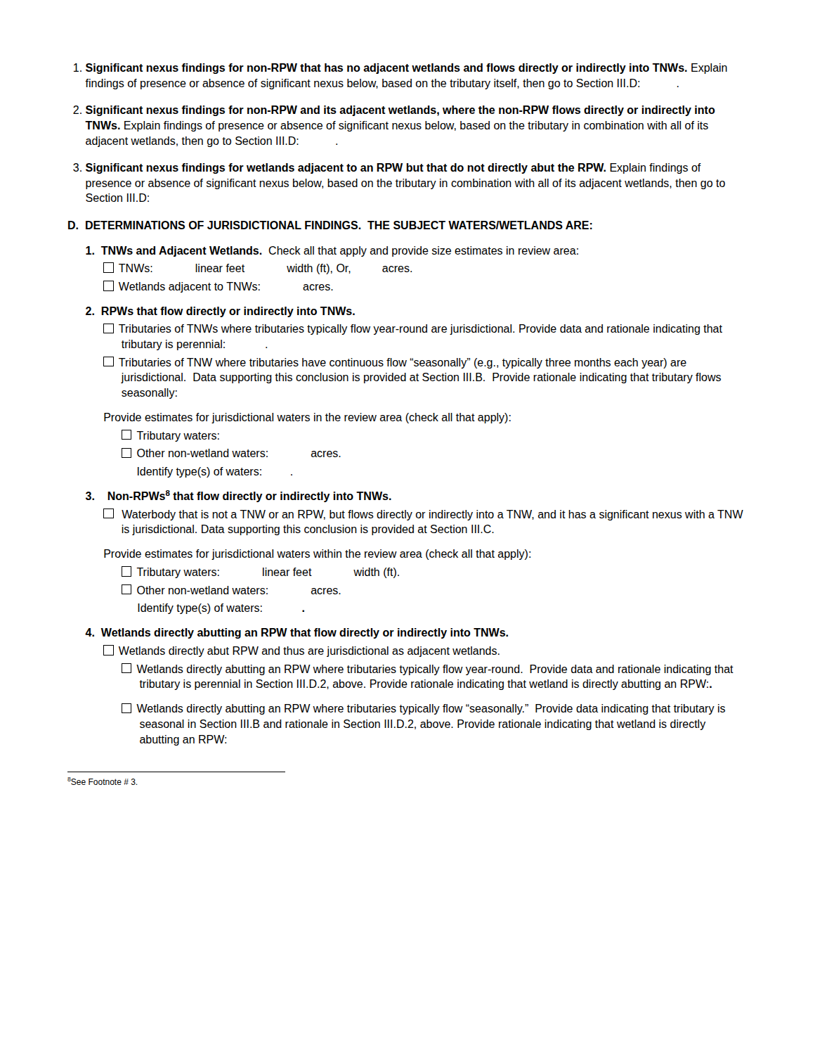Significant nexus findings for non-RPW that has no adjacent wetlands and flows directly or indirectly into TNWs. Explain findings of presence or absence of significant nexus below, based on the tributary itself, then go to Section III.D: .
Significant nexus findings for non-RPW and its adjacent wetlands, where the non-RPW flows directly or indirectly into TNWs. Explain findings of presence or absence of significant nexus below, based on the tributary in combination with all of its adjacent wetlands, then go to Section III.D: .
Significant nexus findings for wetlands adjacent to an RPW but that do not directly abut the RPW. Explain findings of presence or absence of significant nexus below, based on the tributary in combination with all of its adjacent wetlands, then go to Section III.D:
D. DETERMINATIONS OF JURISDICTIONAL FINDINGS. THE SUBJECT WATERS/WETLANDS ARE:
1. TNWs and Adjacent Wetlands. Check all that apply and provide size estimates in review area:
TNWs: linear feet width (ft), Or, acres.
Wetlands adjacent to TNWs: acres.
2. RPWs that flow directly or indirectly into TNWs.
Tributaries of TNWs where tributaries typically flow year-round are jurisdictional. Provide data and rationale indicating that tributary is perennial: .
Tributaries of TNW where tributaries have continuous flow “seasonally” (e.g., typically three months each year) are jurisdictional. Data supporting this conclusion is provided at Section III.B. Provide rationale indicating that tributary flows seasonally:
Provide estimates for jurisdictional waters in the review area (check all that apply):
Tributary waters:
Other non-wetland waters: acres.
Identify type(s) of waters: .
3. Non-RPWs8 that flow directly or indirectly into TNWs.
Waterbody that is not a TNW or an RPW, but flows directly or indirectly into a TNW, and it has a significant nexus with a TNW is jurisdictional. Data supporting this conclusion is provided at Section III.C.
Provide estimates for jurisdictional waters within the review area (check all that apply):
Tributary waters: linear feet width (ft).
Other non-wetland waters: acres.
Identify type(s) of waters: .
4. Wetlands directly abutting an RPW that flow directly or indirectly into TNWs.
Wetlands directly abut RPW and thus are jurisdictional as adjacent wetlands.
Wetlands directly abutting an RPW where tributaries typically flow year-round. Provide data and rationale indicating that tributary is perennial in Section III.D.2, above. Provide rationale indicating that wetland is directly abutting an RPW:.
Wetlands directly abutting an RPW where tributaries typically flow “seasonally.” Provide data indicating that tributary is seasonal in Section III.B and rationale in Section III.D.2, above. Provide rationale indicating that wetland is directly abutting an RPW:
8See Footnote # 3.